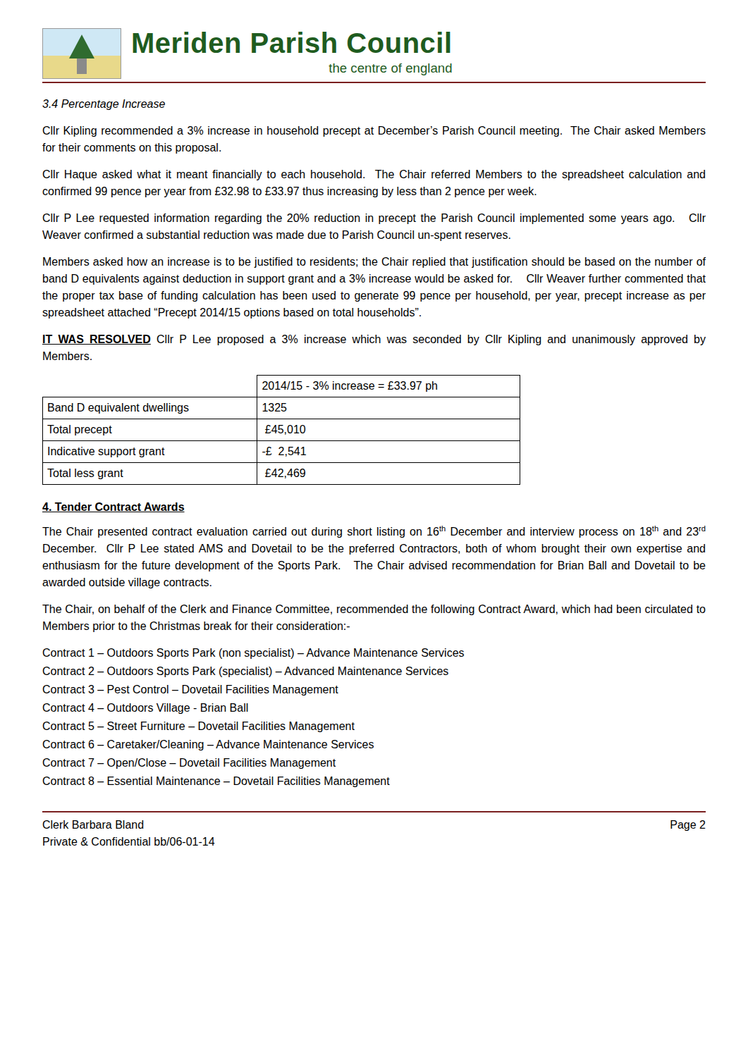Meriden Parish Council
the centre of england
3.4 Percentage Increase
Cllr Kipling recommended a 3% increase in household precept at December’s Parish Council meeting. The Chair asked Members for their comments on this proposal.
Cllr Haque asked what it meant financially to each household. The Chair referred Members to the spreadsheet calculation and confirmed 99 pence per year from £32.98 to £33.97 thus increasing by less than 2 pence per week.
Cllr P Lee requested information regarding the 20% reduction in precept the Parish Council implemented some years ago. Cllr Weaver confirmed a substantial reduction was made due to Parish Council un-spent reserves.
Members asked how an increase is to be justified to residents; the Chair replied that justification should be based on the number of band D equivalents against deduction in support grant and a 3% increase would be asked for. Cllr Weaver further commented that the proper tax base of funding calculation has been used to generate 99 pence per household, per year, precept increase as per spreadsheet attached “Precept 2014/15 options based on total households”.
IT WAS RESOLVED Cllr P Lee proposed a 3% increase which was seconded by Cllr Kipling and unanimously approved by Members.
| | 2014/15 - 3% increase = £33.97 ph |
| Band D equivalent dwellings | 1325 |
| Total precept | £45,010 |
| Indicative support grant | -£ 2,541 |
| Total less grant | £42,469 |
4. Tender Contract Awards
The Chair presented contract evaluation carried out during short listing on 16th December and interview process on 18th and 23rd December. Cllr P Lee stated AMS and Dovetail to be the preferred Contractors, both of whom brought their own expertise and enthusiasm for the future development of the Sports Park. The Chair advised recommendation for Brian Ball and Dovetail to be awarded outside village contracts.
The Chair, on behalf of the Clerk and Finance Committee, recommended the following Contract Award, which had been circulated to Members prior to the Christmas break for their consideration:-
Contract 1 – Outdoors Sports Park (non specialist) – Advance Maintenance Services
Contract 2 – Outdoors Sports Park (specialist) – Advanced Maintenance Services
Contract 3 – Pest Control – Dovetail Facilities Management
Contract 4 – Outdoors Village - Brian Ball
Contract 5 – Street Furniture – Dovetail Facilities Management
Contract 6 – Caretaker/Cleaning – Advance Maintenance Services
Contract 7 – Open/Close – Dovetail Facilities Management
Contract 8 – Essential Maintenance – Dovetail Facilities Management
Clerk Barbara Bland
Private & Confidential bb/06-01-14
Page 2